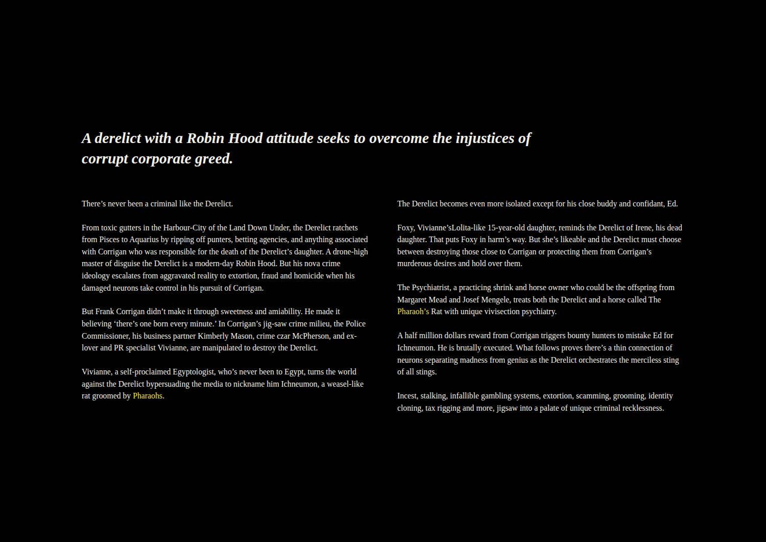A derelict with a Robin Hood attitude seeks to overcome the injustices of corrupt corporate greed.
There’s never been a criminal like the Derelict.
From toxic gutters in the Harbour-City of the Land Down Under, the Derelict ratchets from Pisces to Aquarius by ripping off punters, betting agencies, and anything associated with Corrigan who was responsible for the death of the Derelict’s daughter. A drone-high master of disguise the Derelict is a modern-day Robin Hood. But his nova crime ideology escalates from aggravated reality to extortion, fraud and homicide when his damaged neurons take control in his pursuit of Corrigan.
But Frank Corrigan didn’t make it through sweetness and amiability. He made it believing ‘there’s one born every minute.’ In Corrigan’s jig-saw crime milieu, the Police Commissioner, his business partner Kimberly Mason, crime czar McPherson, and ex-lover and PR specialist Vivianne, are manipulated to destroy the Derelict.
Vivianne, a self-proclaimed Egyptologist, who’s never been to Egypt, turns the world against the Derelict bypersuading the media to nickname him Ichneumon, a weasel-like rat groomed by Pharaohs.
The Derelict becomes even more isolated except for his close buddy and confidant, Ed.
Foxy, Vivianne’sLolita-like 15-year-old daughter, reminds the Derelict of Irene, his dead daughter. That puts Foxy in harm’s way. But she’s likeable and the Derelict must choose between destroying those close to Corrigan or protecting them from Corrigan’s murderous desires and hold over them.
The Psychiatrist, a practicing shrink and horse owner who could be the offspring from Margaret Mead and Josef Mengele, treats both the Derelict and a horse called The Pharaoh’s Rat with unique vivisection psychiatry.
A half million dollars reward from Corrigan triggers bounty hunters to mistake Ed for Ichneumon. He is brutally executed. What follows proves there’s a thin connection of neurons separating madness from genius as the Derelict orchestrates the merciless sting of all stings.
Incest, stalking, infallible gambling systems, extortion, scamming, grooming, identity cloning, tax rigging and more, jigsaw into a palate of unique criminal recklessness.